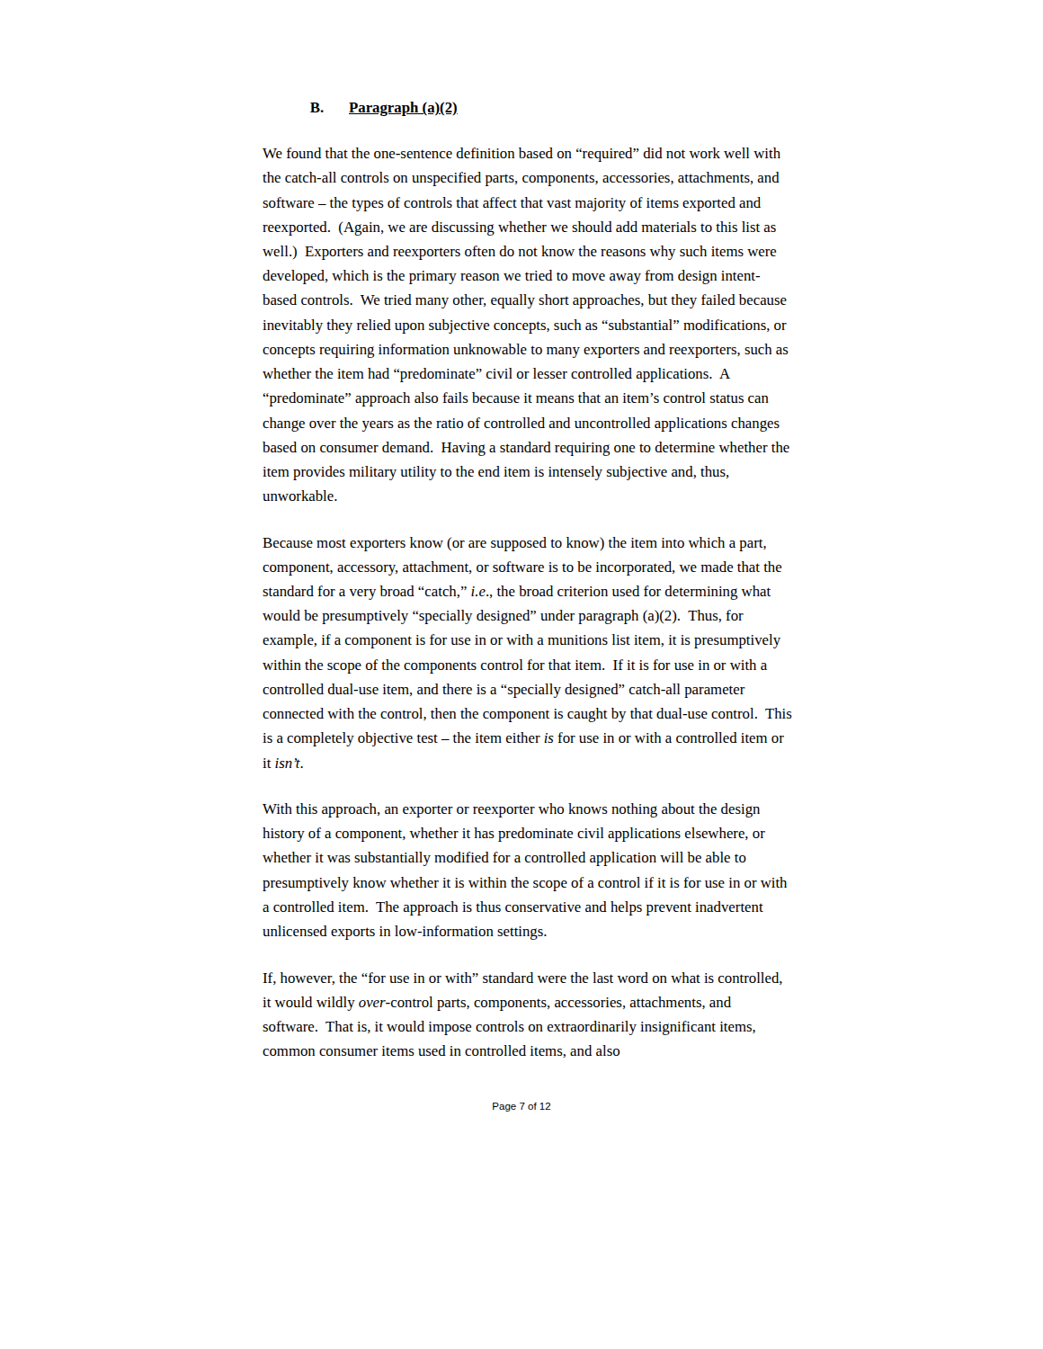B. Paragraph (a)(2)
We found that the one-sentence definition based on “required” did not work well with the catch-all controls on unspecified parts, components, accessories, attachments, and software – the types of controls that affect that vast majority of items exported and reexported. (Again, we are discussing whether we should add materials to this list as well.) Exporters and reexporters often do not know the reasons why such items were developed, which is the primary reason we tried to move away from design intent-based controls. We tried many other, equally short approaches, but they failed because inevitably they relied upon subjective concepts, such as “substantial” modifications, or concepts requiring information unknowable to many exporters and reexporters, such as whether the item had “predominate” civil or lesser controlled applications. A “predominate” approach also fails because it means that an item’s control status can change over the years as the ratio of controlled and uncontrolled applications changes based on consumer demand. Having a standard requiring one to determine whether the item provides military utility to the end item is intensely subjective and, thus, unworkable.
Because most exporters know (or are supposed to know) the item into which a part, component, accessory, attachment, or software is to be incorporated, we made that the standard for a very broad “catch,” i.e., the broad criterion used for determining what would be presumptively “specially designed” under paragraph (a)(2). Thus, for example, if a component is for use in or with a munitions list item, it is presumptively within the scope of the components control for that item. If it is for use in or with a controlled dual-use item, and there is a “specially designed” catch-all parameter connected with the control, then the component is caught by that dual-use control. This is a completely objective test – the item either is for use in or with a controlled item or it isn’t.
With this approach, an exporter or reexporter who knows nothing about the design history of a component, whether it has predominate civil applications elsewhere, or whether it was substantially modified for a controlled application will be able to presumptively know whether it is within the scope of a control if it is for use in or with a controlled item. The approach is thus conservative and helps prevent inadvertent unlicensed exports in low-information settings.
If, however, the “for use in or with” standard were the last word on what is controlled, it would wildly over-control parts, components, accessories, attachments, and software. That is, it would impose controls on extraordinarily insignificant items, common consumer items used in controlled items, and also
Page 7 of 12